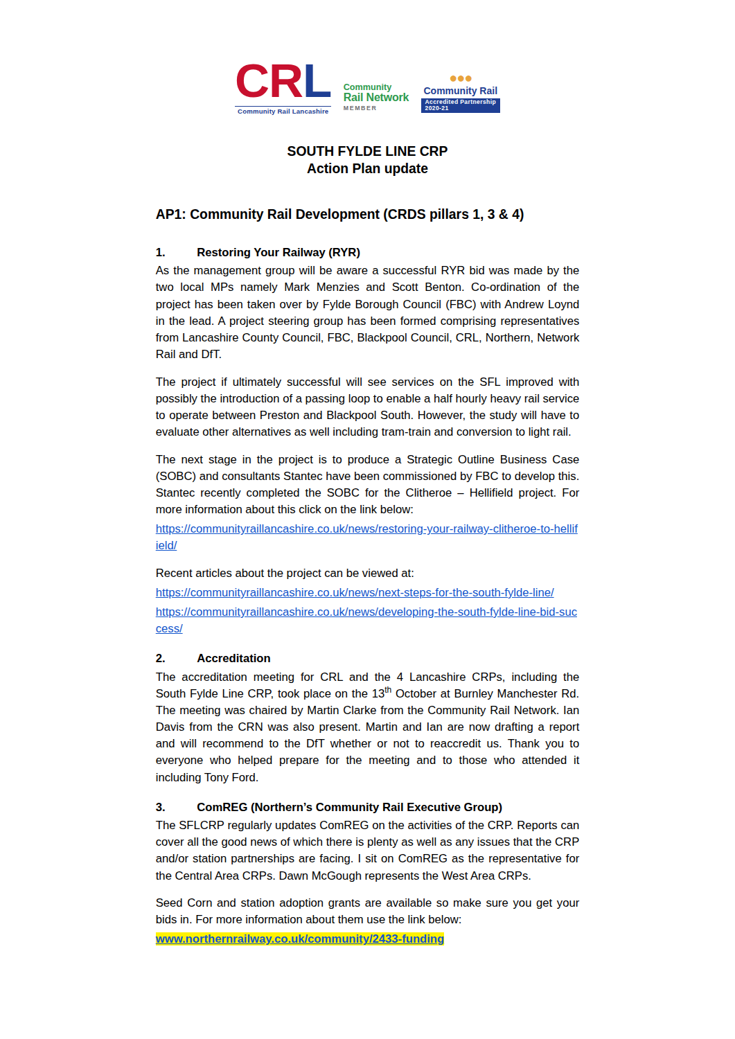CRL
Community Rail Lancashire
Community
Rail Network
MEMBER
●●●
Community Rail
Accredited Partnership
2020-21
SOUTH FYLDE LINE CRP
Action Plan update
AP1: Community Rail Development (CRDS pillars 1, 3 & 4)
1. Restoring Your Railway (RYR)
As the management group will be aware a successful RYR bid was made by the two local MPs namely Mark Menzies and Scott Benton. Co-ordination of the project has been taken over by Fylde Borough Council (FBC) with Andrew Loynd in the lead. A project steering group has been formed comprising representatives from Lancashire County Council, FBC, Blackpool Council, CRL, Northern, Network Rail and DfT.
The project if ultimately successful will see services on the SFL improved with possibly the introduction of a passing loop to enable a half hourly heavy rail service to operate between Preston and Blackpool South. However, the study will have to evaluate other alternatives as well including tram-train and conversion to light rail.
The next stage in the project is to produce a Strategic Outline Business Case (SOBC) and consultants Stantec have been commissioned by FBC to develop this. Stantec recently completed the SOBC for the Clitheroe – Hellifield project. For more information about this click on the link below:
https://communityraillancashire.co.uk/news/restoring-your-railway-clitheroe-to-hellifield/
Recent articles about the project can be viewed at:
https://communityraillancashire.co.uk/news/next-steps-for-the-south-fylde-line/
https://communityraillancashire.co.uk/news/developing-the-south-fylde-line-bid-success/
2. Accreditation
The accreditation meeting for CRL and the 4 Lancashire CRPs, including the South Fylde Line CRP, took place on the 13th October at Burnley Manchester Rd. The meeting was chaired by Martin Clarke from the Community Rail Network. Ian Davis from the CRN was also present. Martin and Ian are now drafting a report and will recommend to the DfT whether or not to reaccredit us. Thank you to everyone who helped prepare for the meeting and to those who attended it including Tony Ford.
3. ComREG (Northern’s Community Rail Executive Group)
The SFLCRP regularly updates ComREG on the activities of the CRP. Reports can cover all the good news of which there is plenty as well as any issues that the CRP and/or station partnerships are facing. I sit on ComREG as the representative for the Central Area CRPs. Dawn McGough represents the West Area CRPs.
Seed Corn and station adoption grants are available so make sure you get your bids in. For more information about them use the link below:
www.northernrailway.co.uk/community/2433-funding